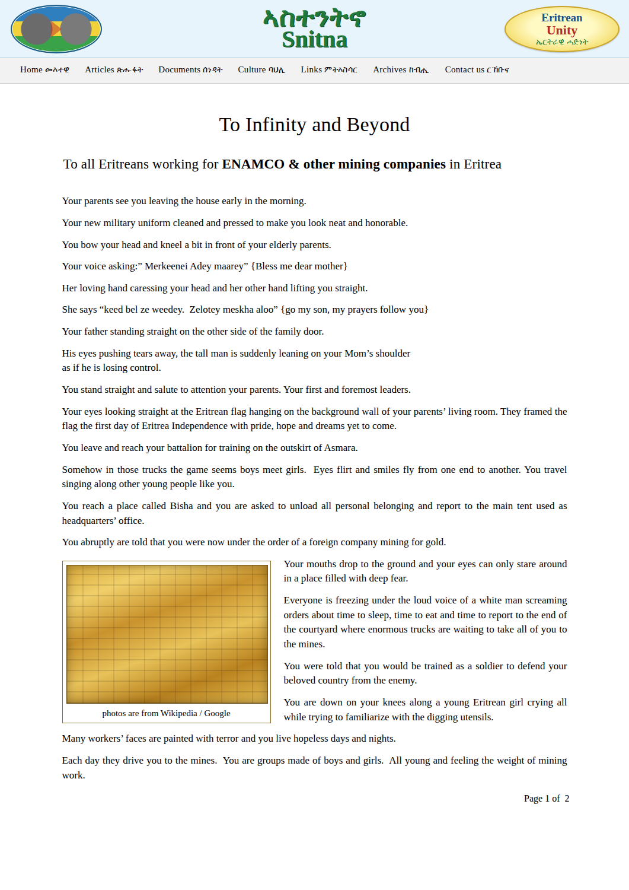ኣስተንትኖ
Snitna
Eritrean
Unity
ኤርትራዊ ሓድነት
Home መእተዊ
Articles ጽሑፋት
Documents ሰነዳት
Culture ባህሊ
Links ምትእስሳር
Archives ከብሒ
Contact us ርኸቡና
To Infinity and Beyond
To all Eritreans working for ENAMCO & other mining companies in Eritrea
Your parents see you leaving the house early in the morning.
Your new military uniform cleaned and pressed to make you look neat and honorable.
You bow your head and kneel a bit in front of your elderly parents.
Your voice asking:” Merkeenei Adey maarey” {Bless me dear mother}
Her loving hand caressing your head and her other hand lifting you straight.
She says “keed bel ze weedey. Zelotey meskha aloo” {go my son, my prayers follow you}
Your father standing straight on the other side of the family door.
His eyes pushing tears away, the tall man is suddenly leaning on your Mom’s shoulder
as if he is losing control.
You stand straight and salute to attention your parents. Your first and foremost leaders.
Your eyes looking straight at the Eritrean flag hanging on the background wall of your parents’ living room. They framed the flag the first day of Eritrea Independence with pride, hope and dreams yet to come.
You leave and reach your battalion for training on the outskirt of Asmara.
Somehow in those trucks the game seems boys meet girls. Eyes flirt and smiles fly from one end to another. You travel singing along other young people like you.
You reach a place called Bisha and you are asked to unload all personal belonging and report to the main tent used as headquarters’ office.
You abruptly are told that you were now under the order of a foreign company mining for gold.
photos are from Wikipedia / Google
Your mouths drop to the ground and your eyes can only stare around in a place filled with deep fear.
Everyone is freezing under the loud voice of a white man screaming orders about time to sleep, time to eat and time to report to the end of the courtyard where enormous trucks are waiting to take all of you to the mines.
You were told that you would be trained as a soldier to defend your beloved country from the enemy.
You are down on your knees along a young Eritrean girl crying all while trying to familiarize with the digging utensils.
Many workers’ faces are painted with terror and you live hopeless days and nights.
Each day they drive you to the mines. You are groups made of boys and girls. All young and feeling the weight of mining work.
Page 1 of 2